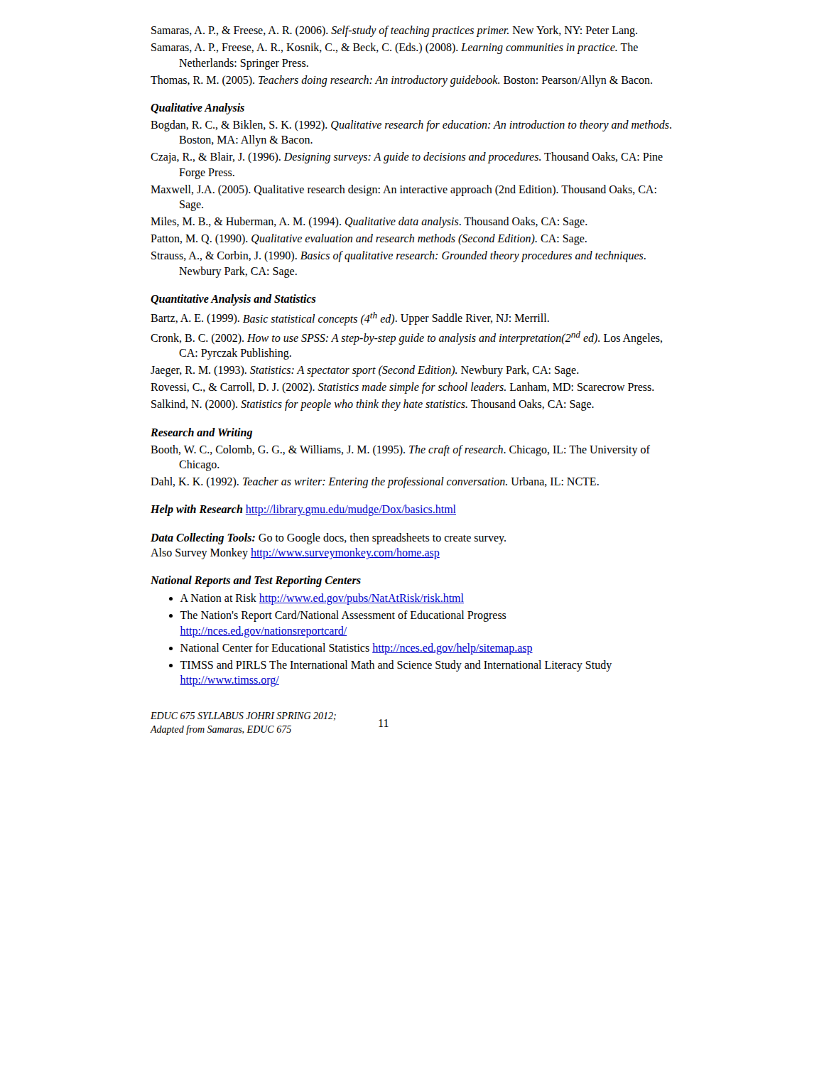Samaras, A. P., & Freese, A. R. (2006). Self-study of teaching practices primer. New York, NY: Peter Lang.
Samaras, A. P., Freese, A. R., Kosnik, C., & Beck, C. (Eds.) (2008). Learning communities in practice. The Netherlands: Springer Press.
Thomas, R. M. (2005). Teachers doing research: An introductory guidebook. Boston: Pearson/Allyn & Bacon.
Qualitative Analysis
Bogdan, R. C., & Biklen, S. K. (1992). Qualitative research for education: An introduction to theory and methods. Boston, MA: Allyn & Bacon.
Czaja, R., & Blair, J. (1996). Designing surveys: A guide to decisions and procedures. Thousand Oaks, CA: Pine Forge Press.
Maxwell, J.A. (2005). Qualitative research design: An interactive approach (2nd Edition). Thousand Oaks, CA: Sage.
Miles, M. B., & Huberman, A. M. (1994). Qualitative data analysis. Thousand Oaks, CA: Sage.
Patton, M. Q. (1990). Qualitative evaluation and research methods (Second Edition). CA: Sage.
Strauss, A., & Corbin, J. (1990). Basics of qualitative research: Grounded theory procedures and techniques. Newbury Park, CA: Sage.
Quantitative Analysis and Statistics
Bartz, A. E. (1999). Basic statistical concepts (4th ed). Upper Saddle River, NJ: Merrill.
Cronk, B. C. (2002). How to use SPSS: A step-by-step guide to analysis and interpretation(2nd ed). Los Angeles, CA: Pyrczak Publishing.
Jaeger, R. M. (1993). Statistics: A spectator sport (Second Edition). Newbury Park, CA: Sage.
Rovessi, C., & Carroll, D. J. (2002). Statistics made simple for school leaders. Lanham, MD: Scarecrow Press.
Salkind, N. (2000). Statistics for people who think they hate statistics. Thousand Oaks, CA: Sage.
Research and Writing
Booth, W. C., Colomb, G. G., & Williams, J. M. (1995). The craft of research. Chicago, IL: The University of Chicago.
Dahl, K. K. (1992). Teacher as writer: Entering the professional conversation. Urbana, IL: NCTE.
Help with Research http://library.gmu.edu/mudge/Dox/basics.html
Data Collecting Tools: Go to Google docs, then spreadsheets to create survey.
Also Survey Monkey http://www.surveymonkey.com/home.asp
National Reports and Test Reporting Centers
A Nation at Risk http://www.ed.gov/pubs/NatAtRisk/risk.html
The Nation's Report Card/National Assessment of Educational Progress http://nces.ed.gov/nationsreportcard/
National Center for Educational Statistics http://nces.ed.gov/help/sitemap.asp
TIMSS and PIRLS The International Math and Science Study and International Literacy Study http://www.timss.org/
EDUC 675 SYLLABUS JOHRI SPRING 2012; Adapted from Samaras, EDUC 675 11